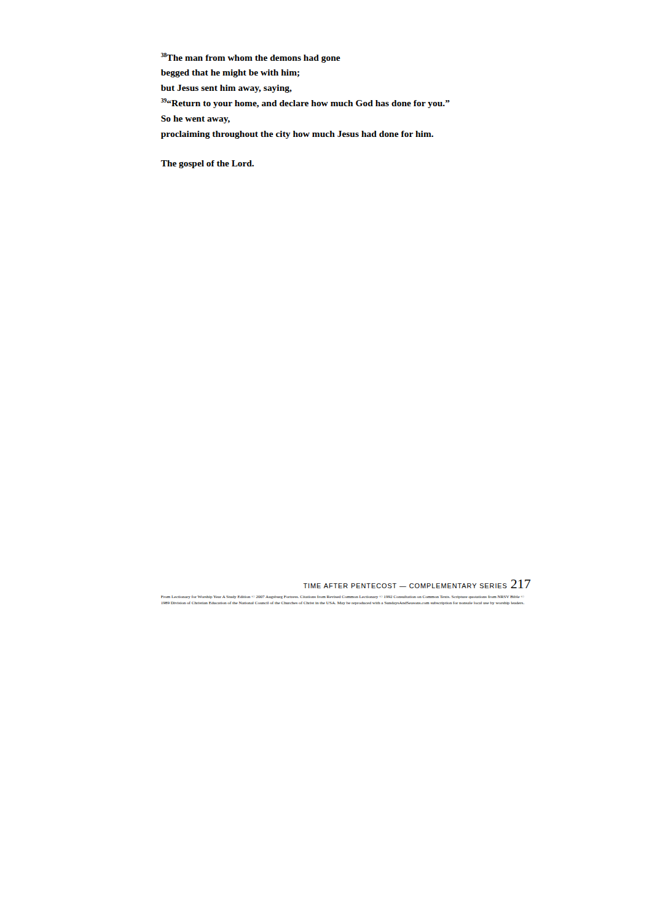38The man from whom the demons had gone
begged that he might be with him;
but Jesus sent him away, saying,
39“Return to your home, and declare how much God has done for you.”
So he went away,
proclaiming throughout the city how much Jesus had done for him.
The gospel of the Lord.
Time after Pentecost — Complementary Series 217
From Lectionary for Worship Year A Study Edition © 2007 Augsburg Fortress. Citations from Revised Common Lectionary © 1992 Consultation on Common Texts. Scripture quotations from NRSV Bible © 1989 Division of Christian Education of the National Council of the Churches of Christ in the USA. May be reproduced with a SundaysAndSeasons.com subscription for nonsale local use by worship leaders.